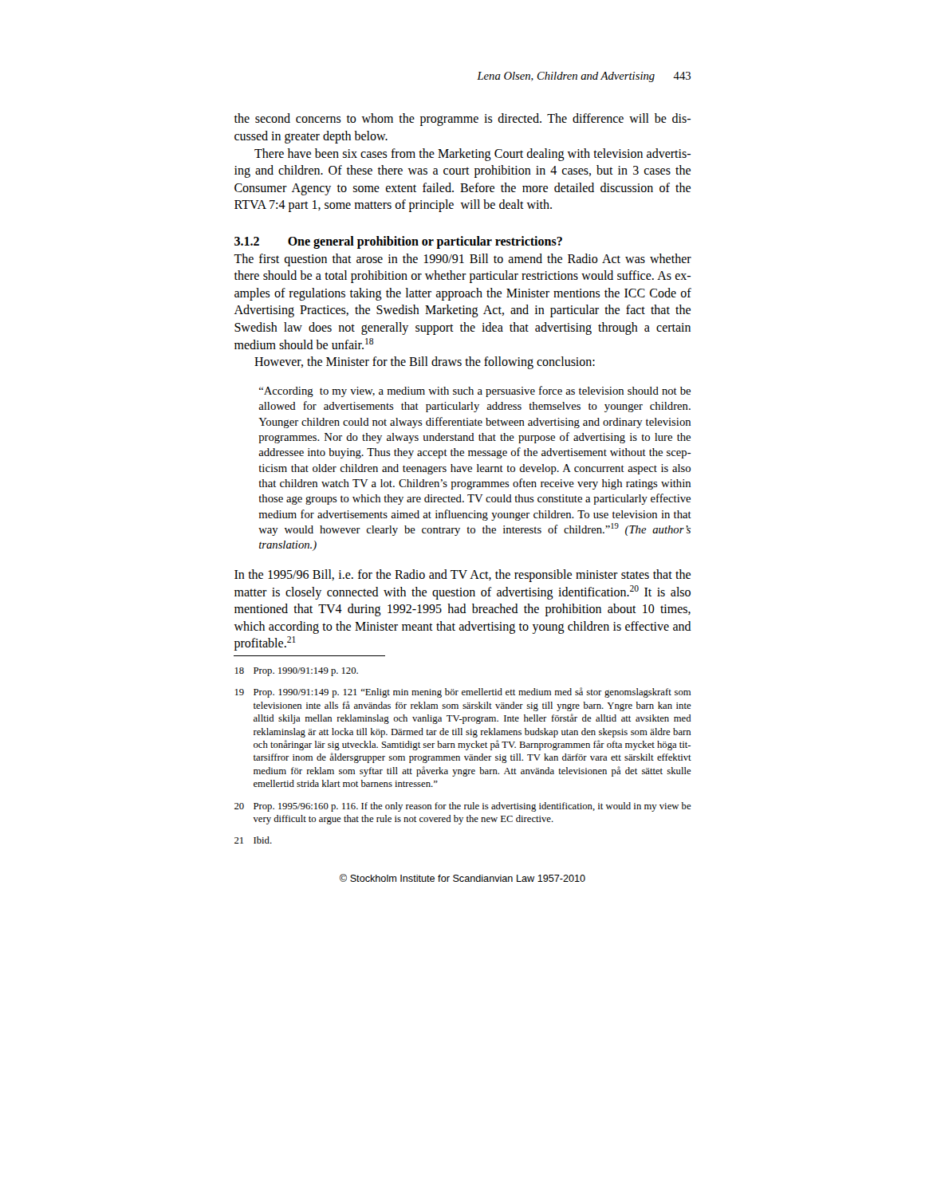Lena Olsen, Children and Advertising443
the second concerns to whom the programme is directed. The difference will be discussed in greater depth below.
There have been six cases from the Marketing Court dealing with television advertising and children. Of these there was a court prohibition in 4 cases, but in 3 cases the Consumer Agency to some extent failed. Before the more detailed discussion of the RTVA 7:4 part 1, some matters of principle will be dealt with.
3.1.2 One general prohibition or particular restrictions?
The first question that arose in the 1990/91 Bill to amend the Radio Act was whether there should be a total prohibition or whether particular restrictions would suffice. As examples of regulations taking the latter approach the Minister mentions the ICC Code of Advertising Practices, the Swedish Marketing Act, and in particular the fact that the Swedish law does not generally support the idea that advertising through a certain medium should be unfair.18
However, the Minister for the Bill draws the following conclusion:
“According to my view, a medium with such a persuasive force as television should not be allowed for advertisements that particularly address themselves to younger children. Younger children could not always differentiate between advertising and ordinary television programmes. Nor do they always understand that the purpose of advertising is to lure the addressee into buying. Thus they accept the message of the advertisement without the scepticism that older children and teenagers have learnt to develop. A concurrent aspect is also that children watch TV a lot. Children’s programmes often receive very high ratings within those age groups to which they are directed. TV could thus constitute a particularly effective medium for advertisements aimed at influencing younger children. To use television in that way would however clearly be contrary to the interests of children.”19 (The author’s translation.)
In the 1995/96 Bill, i.e. for the Radio and TV Act, the responsible minister states that the matter is closely connected with the question of advertising identification.20 It is also mentioned that TV4 during 1992-1995 had breached the prohibition about 10 times, which according to the Minister meant that advertising to young children is effective and profitable.21
18
Prop. 1990/91:149 p. 120.
19
Prop. 1990/91:149 p. 121 “Enligt min mening bör emellertid ett medium med så stor genomslagskraft som televisionen inte alls få användas för reklam som särskilt vänder sig till yngre barn. Yngre barn kan inte alltid skilja mellan reklaminslag och vanliga TV-program. Inte heller förstår de alltid att avsikten med reklaminslag är att locka till köp. Därmed tar de till sig reklamens budskap utan den skepsis som äldre barn och tonåringar lär sig utveckla. Samtidigt ser barn mycket på TV. Barnprogrammen får ofta mycket höga tittarsiffror inom de åldersgrupper som programmen vänder sig till. TV kan därför vara ett särskilt effektivt medium för reklam som syftar till att påverka yngre barn. Att använda televisionen på det sättet skulle emellertid strida klart mot barnens intressen.”
20
Prop. 1995/96:160 p. 116. If the only reason for the rule is advertising identification, it would in my view be very difficult to argue that the rule is not covered by the new EC directive.
21
Ibid.
© Stockholm Institute for Scandianvian Law 1957-2010